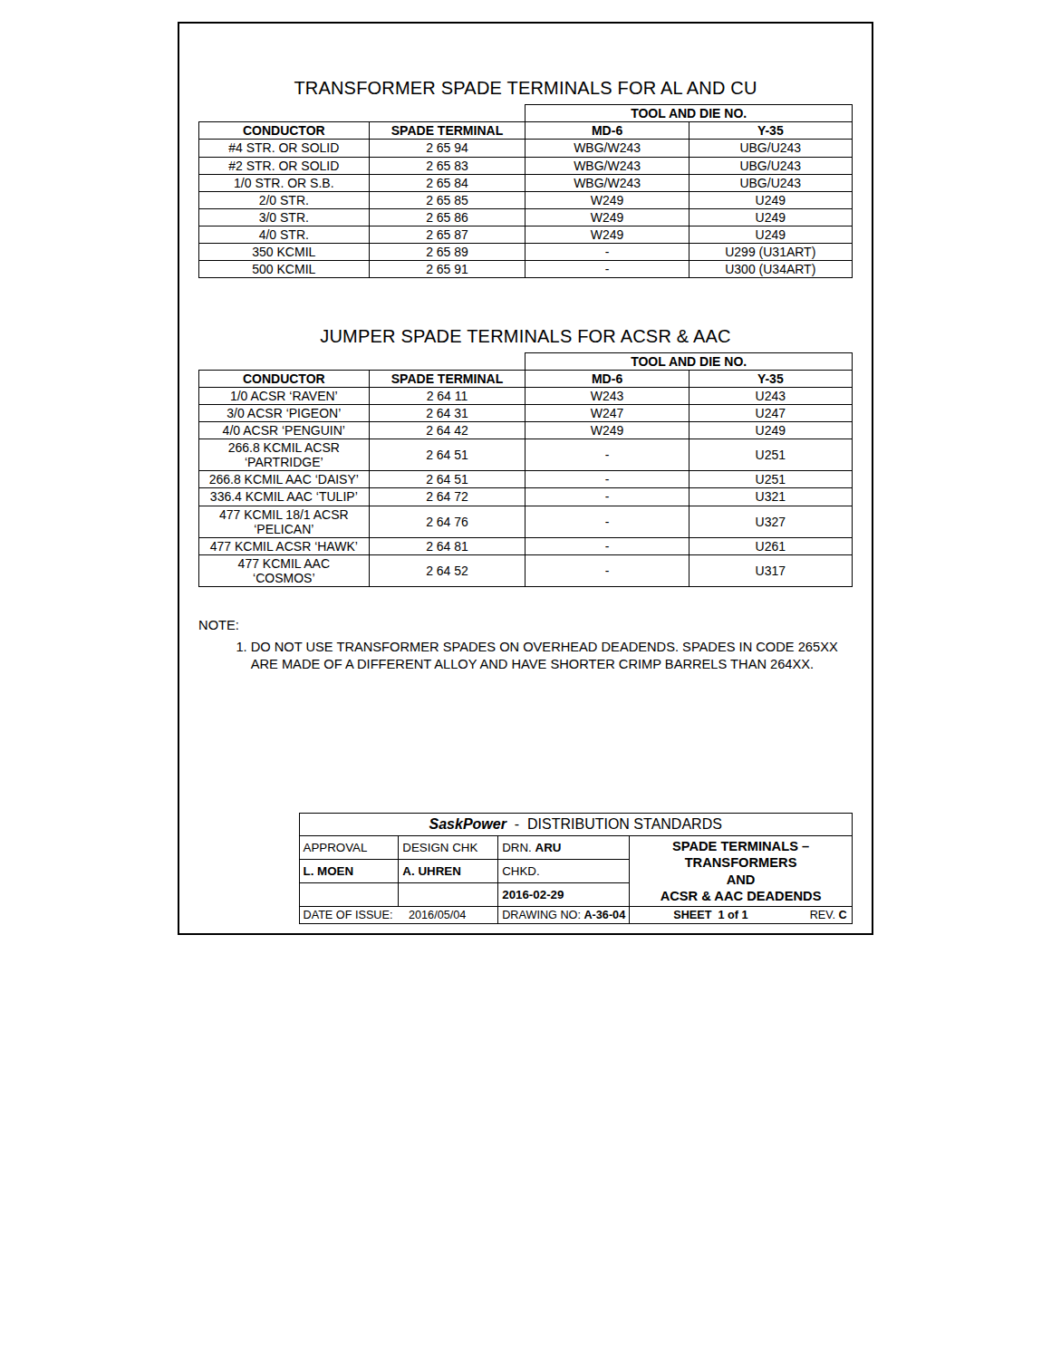TRANSFORMER SPADE TERMINALS FOR AL AND CU
| | | TOOL AND DIE NO. |
| --- | --- | --- |
| CONDUCTOR | SPADE TERMINAL | MD-6 | Y-35 |
| #4 STR. OR SOLID | 2 65 94 | WBG/W243 | UBG/U243 |
| #2 STR. OR SOLID | 2 65 83 | WBG/W243 | UBG/U243 |
| 1/0 STR. OR S.B. | 2 65 84 | WBG/W243 | UBG/U243 |
| 2/0 STR. | 2 65 85 | W249 | U249 |
| 3/0 STR. | 2 65 86 | W249 | U249 |
| 4/0 STR. | 2 65 87 | W249 | U249 |
| 350 KCMIL | 2 65 89 | - | U299 (U31ART) |
| 500 KCMIL | 2 65 91 | - | U300 (U34ART) |
JUMPER SPADE TERMINALS FOR ACSR & AAC
| | | TOOL AND DIE NO. |
| --- | --- | --- |
| CONDUCTOR | SPADE TERMINAL | MD-6 | Y-35 |
| 1/0 ACSR ‘RAVEN’ | 2 64 11 | W243 | U243 |
| 3/0 ACSR ‘PIGEON’ | 2 64 31 | W247 | U247 |
| 4/0 ACSR ‘PENGUIN’ | 2 64 42 | W249 | U249 |
| 266.8 KCMIL ACSR ‘PARTRIDGE’ | 2 64 51 | - | U251 |
| 266.8 KCMIL AAC ‘DAISY’ | 2 64 51 | - | U251 |
| 336.4 KCMIL AAC ‘TULIP’ | 2 64 72 | - | U321 |
| 477 KCMIL 18/1 ACSR ‘PELICAN’ | 2 64 76 | - | U327 |
| 477 KCMIL ACSR ‘HAWK’ | 2 64 81 | - | U261 |
| 477 KCMIL AAC ‘COSMOS’ | 2 64 52 | - | U317 |
NOTE:
DO NOT USE TRANSFORMER SPADES ON OVERHEAD DEADENDS. SPADES IN CODE 265XX ARE MADE OF A DIFFERENT ALLOY AND HAVE SHORTER CRIMP BARRELS THAN 264XX.
| Sask Power - DISTRIBUTION STANDARDS |
| APPROVAL | DESIGN CHK | DRN. ARU | SPADE TERMINALS – TRANSFORMERS AND ACSR & AAC DEADENDS |
| L. MOEN | A. UHREN | CHKD. |
| | | 2016-02-29 |
| DATE OF ISSUE: 2016/05/04 | DRAWING NO: A-36-04 | SHEET 1 of 1 REV. C |